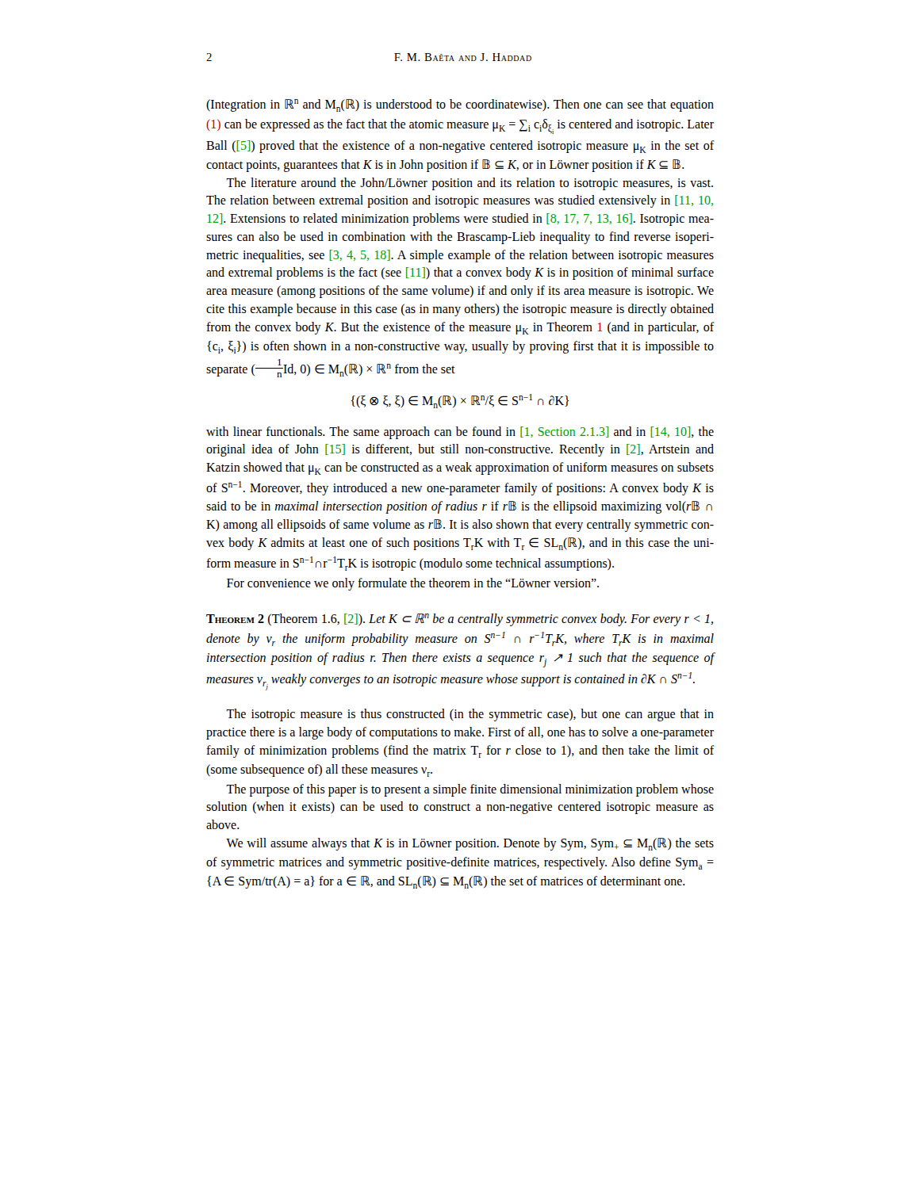2 F. M. Baêta and J. Haddad
(Integration in ℝn and Mn(ℝ) is understood to be coordinatewise). Then one can see that equation (1) can be expressed as the fact that the atomic measure μK = ∑i ciδξi is centered and isotropic. Later Ball ([5]) proved that the existence of a non-negative centered isotropic measure μK in the set of contact points, guarantees that K is in John position if 𝔹 ⊆ K, or in Löwner position if K ⊆ 𝔹.
The literature around the John/Löwner position and its relation to isotropic measures, is vast. The relation between extremal position and isotropic measures was studied extensively in [11, 10, 12]. Extensions to related minimization problems were studied in [8, 17, 7, 13, 16]. Isotropic measures can also be used in combination with the Brascamp-Lieb inequality to find reverse isoperimetric inequalities, see [3, 4, 5, 18]. A simple example of the relation between isotropic measures and extremal problems is the fact (see [11]) that a convex body K is in position of minimal surface area measure (among positions of the same volume) if and only if its area measure is isotropic. We cite this example because in this case (as in many others) the isotropic measure is directly obtained from the convex body K. But the existence of the measure μK in Theorem 1 (and in particular, of {ci, ξi}) is often shown in a non-constructive way, usually by proving first that it is impossible to separate (1 n Id, 0) ∈ Mn(ℝ) × ℝn from the set
{(ξ ⊗ ξ, ξ) ∈ Mn(ℝ) × ℝn/ξ ∈ Sn−1 ∩ ∂K}
with linear functionals. The same approach can be found in [1, Section 2.1.3] and in [14, 10], the original idea of John [15] is different, but still non-constructive. Recently in [2], Artstein and Katzin showed that μK can be constructed as a weak approximation of uniform measures on subsets of Sn−1. Moreover, they introduced a new one-parameter family of positions: A convex body K is said to be in maximal intersection position of radius r if r 𝔹 is the ellipsoid maximizing vol(r 𝔹 ∩ K) among all ellipsoids of same volume as r 𝔹. It is also shown that every centrally symmetric convex body K admits at least one of such positions Tr K with Tr ∈ SLn(ℝ), and in this case the uniform measure in Sn−1∩r−1 Tr K is isotropic (modulo some technical assumptions).
For convenience we only formulate the theorem in the “Löwner version”.
Theorem 2 (Theorem 1.6, [2]). Let K ⊂ ℝn be a centrally symmetric convex body. For every r < 1, denote by νr the uniform probability measure on Sn−1 ∩ r−1 Tr K, where Tr K is in maximal intersection position of radius r. Then there exists a sequence rj ↗ 1 such that the sequence of measures νrj weakly converges to an isotropic measure whose support is contained in ∂K ∩ Sn−1.
The isotropic measure is thus constructed (in the symmetric case), but one can argue that in practice there is a large body of computations to make. First of all, one has to solve a one-parameter family of minimization problems (find the matrix Tr for r close to 1), and then take the limit of (some subsequence of) all these measures νr.
The purpose of this paper is to present a simple finite dimensional minimization problem whose solution (when it exists) can be used to construct a non-negative centered isotropic measure as above.
We will assume always that K is in Löwner position. Denote by Sym, Sym+ ⊆ Mn(ℝ) the sets of symmetric matrices and symmetric positive-definite matrices, respectively. Also define Syma = {A ∈ Sym/tr(A) = a} for a ∈ ℝ, and SLn(ℝ) ⊆ Mn(ℝ) the set of matrices of determinant one.